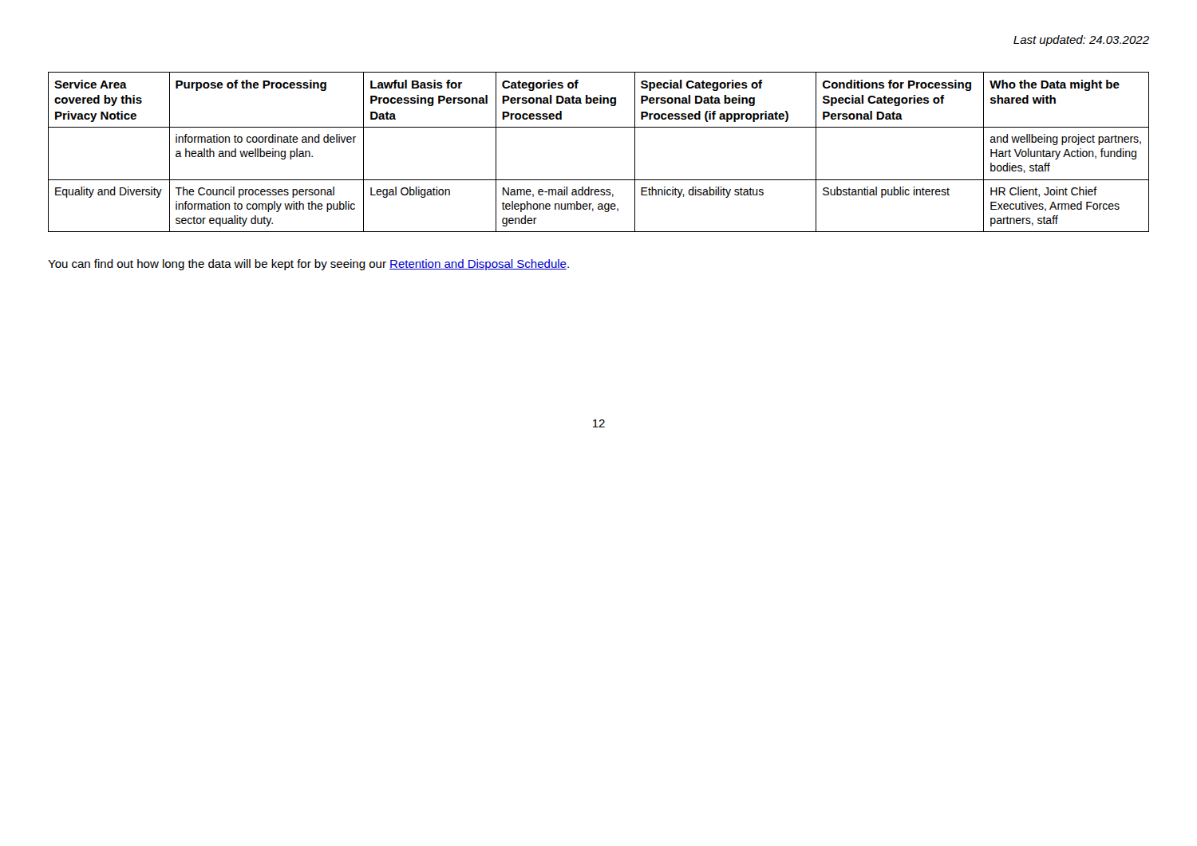Last updated: 24.03.2022
| Service Area covered by this Privacy Notice | Purpose of the Processing | Lawful Basis for Processing Personal Data | Categories of Personal Data being Processed | Special Categories of Personal Data being Processed (if appropriate) | Conditions for Processing Special Categories of Personal Data | Who the Data might be shared with |
| --- | --- | --- | --- | --- | --- | --- |
| | information to coordinate and deliver a health and wellbeing plan. | | | | | and wellbeing project partners, Hart Voluntary Action, funding bodies, staff |
| Equality and Diversity | The Council processes personal information to comply with the public sector equality duty. | Legal Obligation | Name, e-mail address, telephone number, age, gender | Ethnicity, disability status | Substantial public interest | HR Client, Joint Chief Executives, Armed Forces partners, staff |
You can find out how long the data will be kept for by seeing our Retention and Disposal Schedule.
12